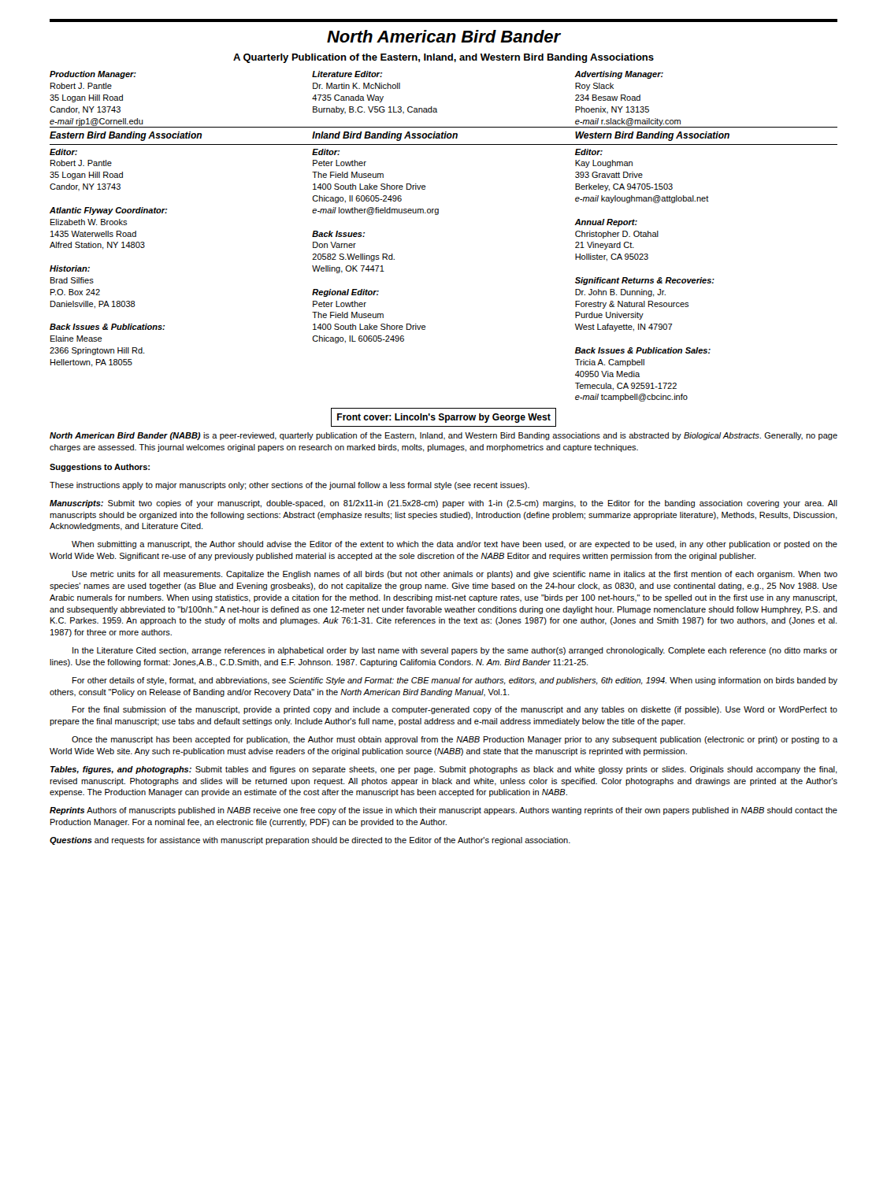North American Bird Bander
A Quarterly Publication of the Eastern, Inland, and Western Bird Banding Associations
| Production Manager: Robert J. Pantle 35 Logan Hill Road Candor, NY 13743 e-mail rjp1@Cornell.edu | Literature Editor: Dr. Martin K. McNicholl 4735 Canada Way Burnaby, B.C. V5G 1L3, Canada | Advertising Manager: Roy Slack 234 Besaw Road Phoenix, NY 13135 e-mail r.slack@mailcity.com |
| Eastern Bird Banding Association | Inland Bird Banding Association | Western Bird Banding Association |
| Editor: Robert J. Pantle 35 Logan Hill Road Candor, NY 13743 Atlantic Flyway Coordinator: Elizabeth W. Brooks 1435 Waterwells Road Alfred Station, NY 14803 Historian: Brad Silfies P.O. Box 242 Danielsville, PA 18038 Back Issues & Publications: Elaine Mease 2366 Springtown Hill Rd. Hellertown, PA 18055 | Editor: Peter Lowther The Field Museum 1400 South Lake Shore Drive Chicago, Il 60605-2496 e-mail lowther@fieldmuseum.org Back Issues: Don Varner 20582 S.Wellings Rd. Welling, OK 74471 Regional Editor: Peter Lowther The Field Museum 1400 South Lake Shore Drive Chicago, IL 60605-2496 | Editor: Kay Loughman 393 Gravatt Drive Berkeley, CA 94705-1503 e-mail kayloughman@attglobal.net Annual Report: Christopher D. Otahal 21 Vineyard Ct. Hollister, CA 95023 Significant Returns & Recoveries: Dr. John B. Dunning, Jr. Forestry & Natural Resources Purdue University West Lafayette, IN 47907 Back Issues & Publication Sales: Tricia A. Campbell 40950 Via Media Temecula, CA 92591-1722 e-mail tcampbell@cbcinc.info |
Front cover: Lincoln's Sparrow by George West
North American Bird Bander (NABB) is a peer-reviewed, quarterly publication of the Eastern, Inland, and Western Bird Banding associations and is abstracted by Biological Abstracts. Generally, no page charges are assessed. This journal welcomes original papers on research on marked birds, molts, plumages, and morphometrics and capture techniques.
Suggestions to Authors:
These instructions apply to major manuscripts only; other sections of the journal follow a less formal style (see recent issues).
Manuscripts: Submit two copies of your manuscript, double-spaced, on 81/2x11-in (21.5x28-cm) paper with 1-in (2.5-cm) margins, to the Editor for the banding association covering your area. All manuscripts should be organized into the following sections: Abstract (emphasize results; list species studied), Introduction (define problem; summarize appropriate literature), Methods, Results, Discussion, Acknowledgments, and Literature Cited.
When submitting a manuscript, the Author should advise the Editor of the extent to which the data and/or text have been used, or are expected to be used, in any other publication or posted on the World Wide Web. Significant re-use of any previously published material is accepted at the sole discretion of the NABB Editor and requires written permission from the original publisher.
Use metric units for all measurements. Capitalize the English names of all birds (but not other animals or plants) and give scientific name in italics at the first mention of each organism. When two species' names are used together (as Blue and Evening grosbeaks), do not capitalize the group name. Give time based on the 24-hour clock, as 0830, and use continental dating, e.g., 25 Nov 1988. Use Arabic numerals for numbers. When using statistics, provide a citation for the method. In describing mist-net capture rates, use "birds per 100 net-hours," to be spelled out in the first use in any manuscript, and subsequently abbreviated to "b/100nh." A net-hour is defined as one 12-meter net under favorable weather conditions during one daylight hour. Plumage nomenclature should follow Humphrey, P.S. and K.C. Parkes. 1959. An approach to the study of molts and plumages. Auk 76:1-31. Cite references in the text as: (Jones 1987) for one author, (Jones and Smith 1987) for two authors, and (Jones et al. 1987) for three or more authors.
In the Literature Cited section, arrange references in alphabetical order by last name with several papers by the same author(s) arranged chronologically. Complete each reference (no ditto marks or lines). Use the following format: Jones,A.B., C.D.Smith, and E.F. Johnson. 1987. Capturing Califomia Condors. N. Am. Bird Bander 11:21-25.
For other details of style, format, and abbreviations, see Scientific Style and Format: the CBE manual for authors, editors, and publishers, 6th edition, 1994. When using information on birds banded by others, consult "Policy on Release of Banding and/or Recovery Data" in the North American Bird Banding Manual, Vol.1.
For the final submission of the manuscript, provide a printed copy and include a computer-generated copy of the manuscript and any tables on diskette (if possible). Use Word or WordPerfect to prepare the final manuscript; use tabs and default settings only. Include Author's full name, postal address and e-mail address immediately below the title of the paper.
Once the manuscript has been accepted for publication, the Author must obtain approval from the NABB Production Manager prior to any subsequent publication (electronic or print) or posting to a World Wide Web site. Any such re-publication must advise readers of the original publication source (NABB) and state that the manuscript is reprinted with permission.
Tables, figures, and photographs: Submit tables and figures on separate sheets, one per page. Submit photographs as black and white glossy prints or slides. Originals should accompany the final, revised manuscript. Photographs and slides will be returned upon request. All photos appear in black and white, unless color is specified. Color photographs and drawings are printed at the Author's expense. The Production Manager can provide an estimate of the cost after the manuscript has been accepted for publication in NABB.
Reprints Authors of manuscripts published in NABB receive one free copy of the issue in which their manuscript appears. Authors wanting reprints of their own papers published in NABB should contact the Production Manager. For a nominal fee, an electronic file (currently, PDF) can be provided to the Author.
Questions and requests for assistance with manuscript preparation should be directed to the Editor of the Author's regional association.